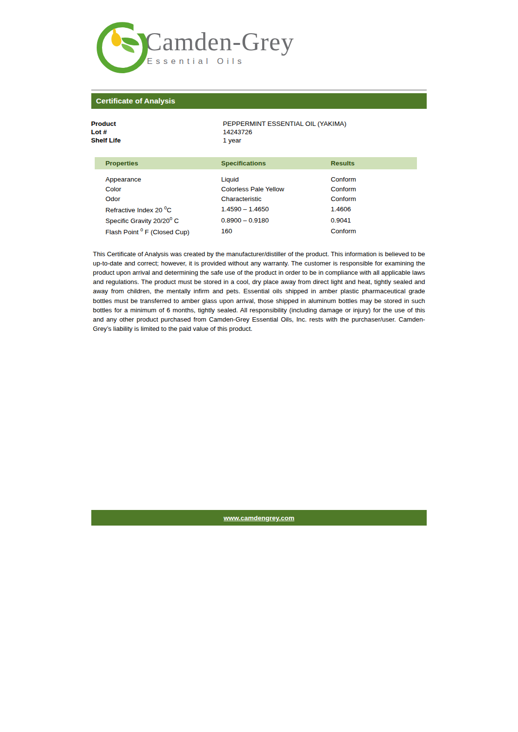Camden-Grey
Essential Oils
Certificate of Analysis
| Product | PEPPERMINT ESSENTIAL OIL (YAKIMA) |
| Lot # | 14243726 |
| Shelf Life | 1 year |
| Properties | Specifications | Results |
| --- | --- | --- |
| Appearance | Liquid | Conform |
| Color | Colorless Pale Yellow | Conform |
| Odor | Characteristic | Conform |
| Refractive Index 20 0 C | 1.4590 – 1.4650 | 1.4606 |
| Specific Gravity 20/20 0 C | 0.8900 – 0.9180 | 0.9041 |
| Flash Point 0 F (Closed Cup) | 160 | Conform |
This Certificate of Analysis was created by the manufacturer/distiller of the product. This information is believed to be up-to-date and correct; however, it is provided without any warranty. The customer is responsible for examining the product upon arrival and determining the safe use of the product in order to be in compliance with all applicable laws and regulations. The product must be stored in a cool, dry place away from direct light and heat, tightly sealed and away from children, the mentally infirm and pets. Essential oils shipped in amber plastic pharmaceutical grade bottles must be transferred to amber glass upon arrival, those shipped in aluminum bottles may be stored in such bottles for a minimum of 6 months, tightly sealed. All responsibility (including damage or injury) for the use of this and any other product purchased from Camden-Grey Essential Oils, Inc. rests with the purchaser/user. Camden-Grey’s liability is limited to the paid value of this product.
www.camdengrey.com